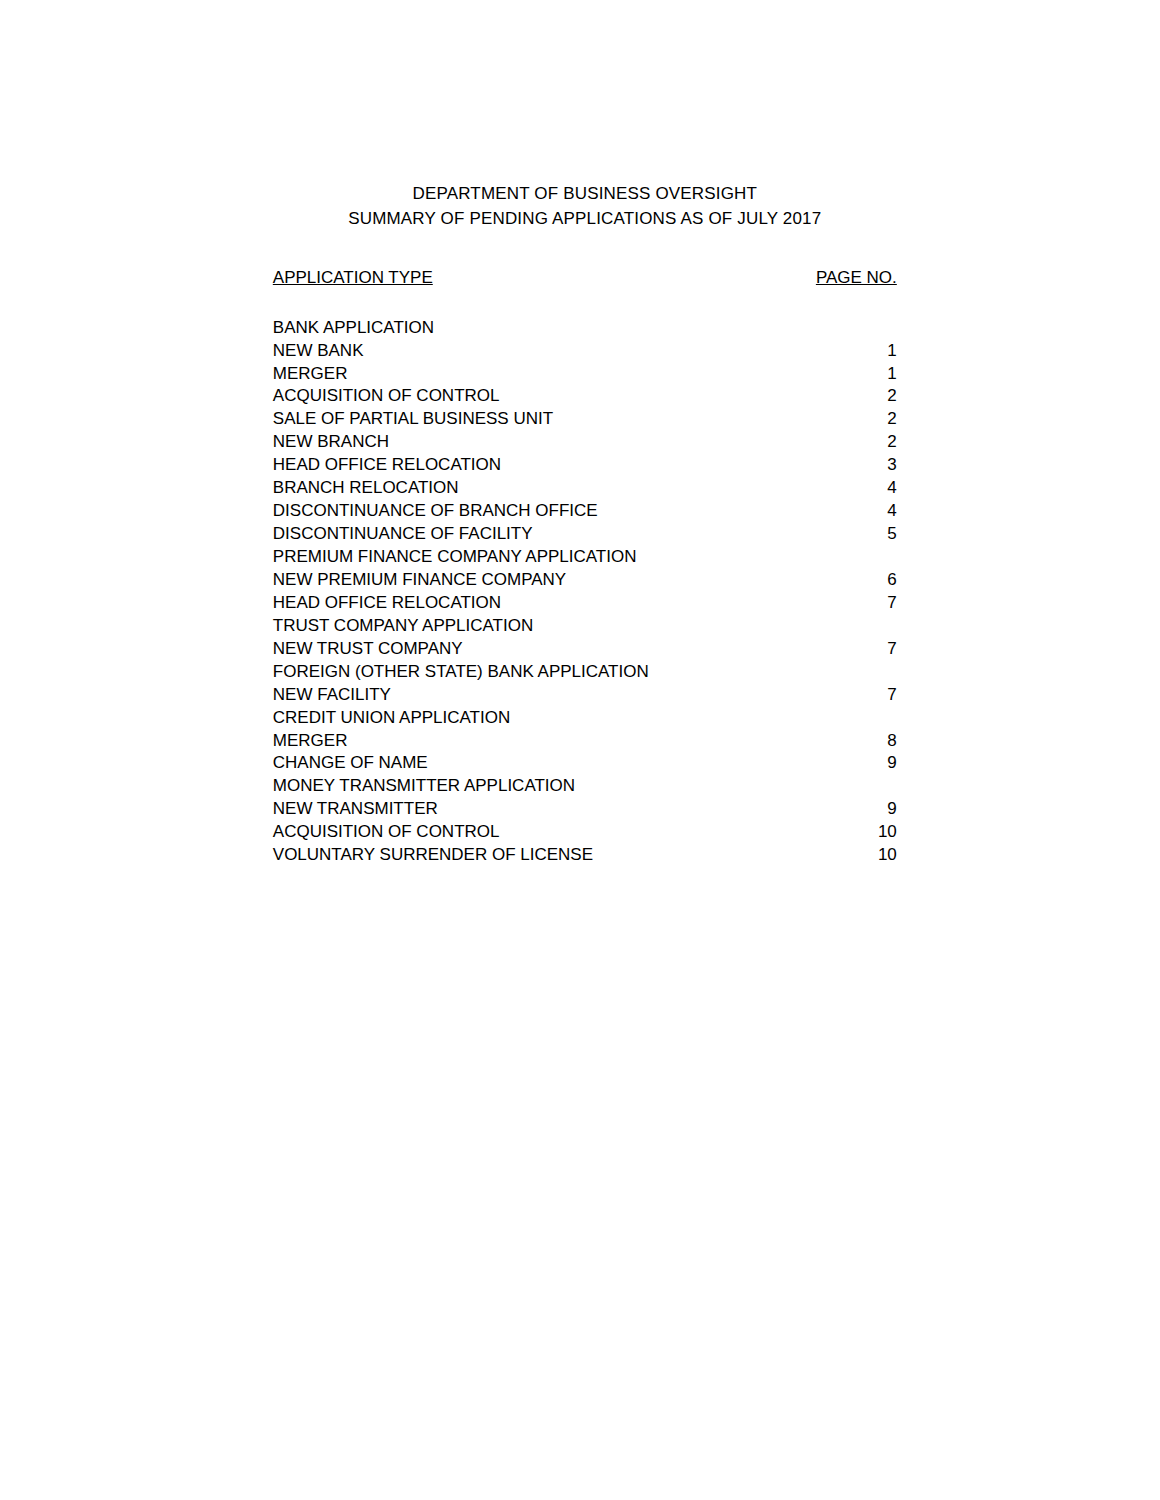DEPARTMENT OF BUSINESS OVERSIGHT
SUMMARY OF PENDING APPLICATIONS AS OF JULY 2017
| APPLICATION TYPE | PAGE NO. |
| --- | --- |
| BANK APPLICATION | |
| NEW BANK | 1 |
| MERGER | 1 |
| ACQUISITION OF CONTROL | 2 |
| SALE OF PARTIAL BUSINESS UNIT | 2 |
| NEW BRANCH | 2 |
| HEAD OFFICE RELOCATION | 3 |
| BRANCH RELOCATION | 4 |
| DISCONTINUANCE OF BRANCH OFFICE | 4 |
| DISCONTINUANCE OF FACILITY | 5 |
| PREMIUM FINANCE COMPANY APPLICATION | |
| NEW PREMIUM FINANCE COMPANY | 6 |
| HEAD OFFICE RELOCATION | 7 |
| TRUST COMPANY APPLICATION | |
| NEW TRUST COMPANY | 7 |
| FOREIGN (OTHER STATE) BANK APPLICATION | |
| NEW FACILITY | 7 |
| CREDIT UNION APPLICATION | |
| MERGER | 8 |
| CHANGE OF NAME | 9 |
| MONEY TRANSMITTER APPLICATION | |
| NEW TRANSMITTER | 9 |
| ACQUISITION OF CONTROL | 10 |
| VOLUNTARY SURRENDER OF LICENSE | 10 |